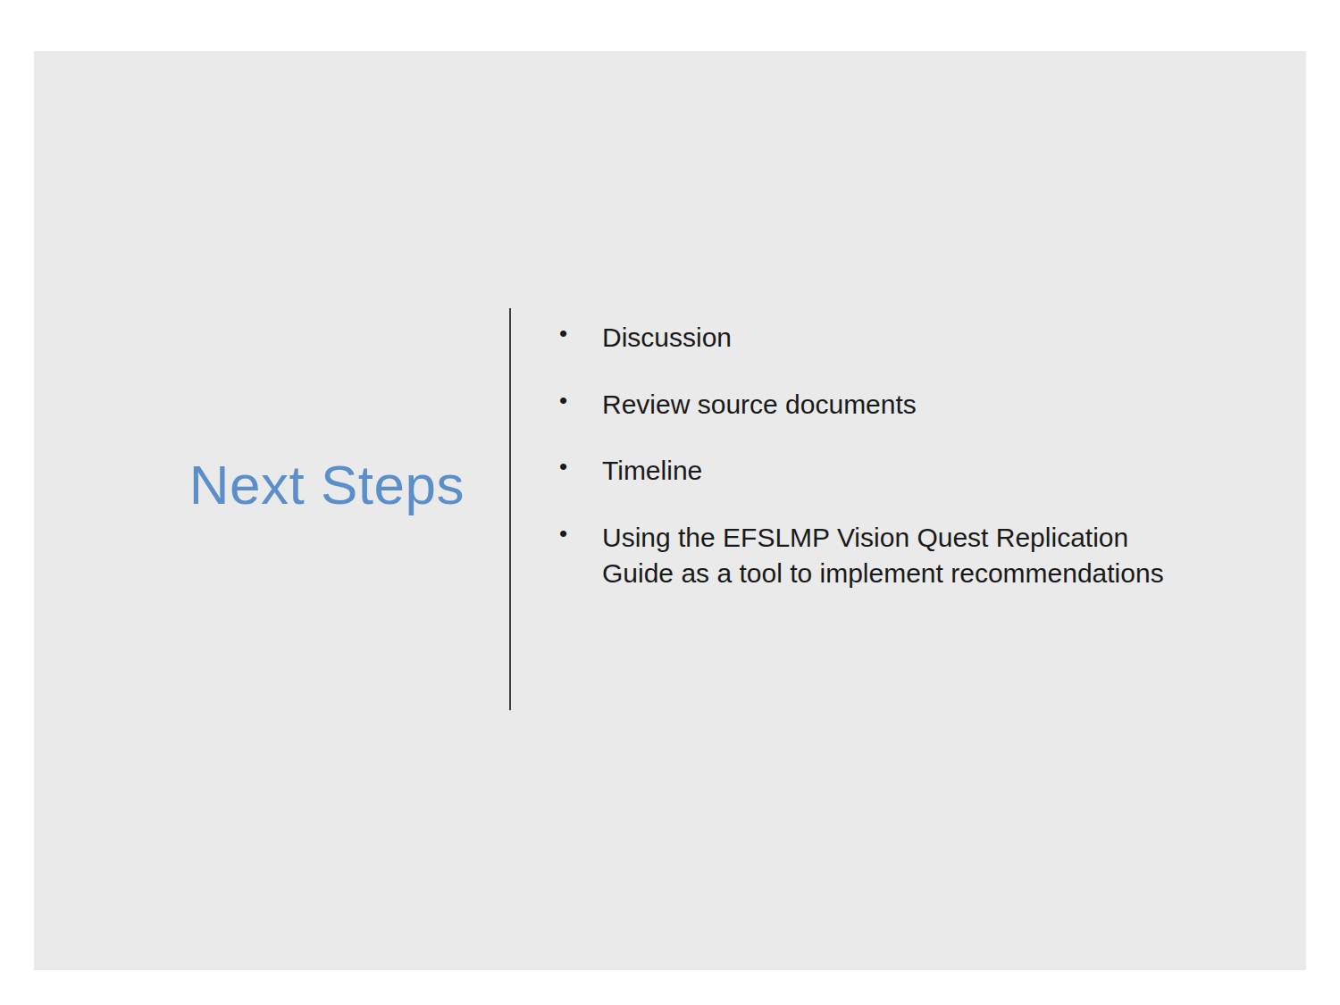Next Steps
Discussion
Review source documents
Timeline
Using the EFSLMP Vision Quest Replication Guide as a tool to implement recommendations